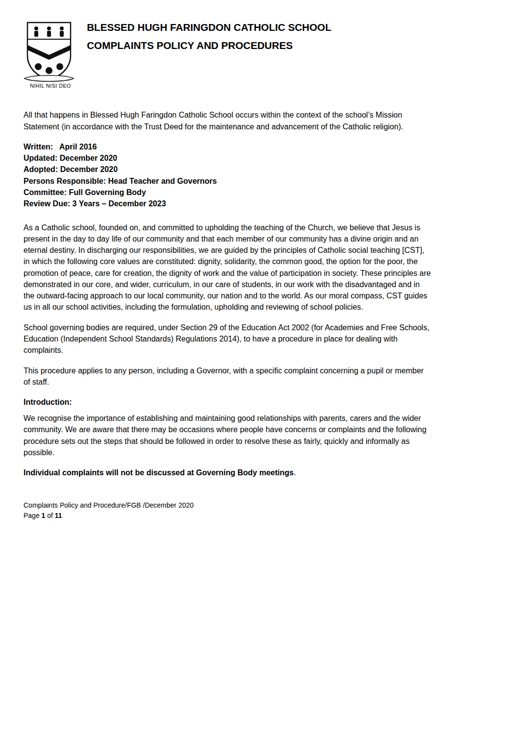School crest
NIHIL NISI DEO
BLESSED HUGH FARINGDON CATHOLIC SCHOOL
COMPLAINTS POLICY AND PROCEDURES
All that happens in Blessed Hugh Faringdon Catholic School occurs within the context of the school’s Mission Statement (in accordance with the Trust Deed for the maintenance and advancement of the Catholic religion).
Written: April 2016
Updated: December 2020
Adopted: December 2020
Persons Responsible: Head Teacher and Governors
Committee: Full Governing Body
Review Due: 3 Years – December 2023
As a Catholic school, founded on, and committed to upholding the teaching of the Church, we believe that Jesus is present in the day to day life of our community and that each member of our community has a divine origin and an eternal destiny. In discharging our responsibilities, we are guided by the principles of Catholic social teaching [CST], in which the following core values are constituted: dignity, solidarity, the common good, the option for the poor, the promotion of peace, care for creation, the dignity of work and the value of participation in society. These principles are demonstrated in our core, and wider, curriculum, in our care of students, in our work with the disadvantaged and in the outward-facing approach to our local community, our nation and to the world. As our moral compass, CST guides us in all our school activities, including the formulation, upholding and reviewing of school policies.
School governing bodies are required, under Section 29 of the Education Act 2002 (for Academies and Free Schools, Education (Independent School Standards) Regulations 2014), to have a procedure in place for dealing with complaints.
This procedure applies to any person, including a Governor, with a specific complaint concerning a pupil or member of staff.
Introduction:
We recognise the importance of establishing and maintaining good relationships with parents, carers and the wider community. We are aware that there may be occasions where people have concerns or complaints and the following procedure sets out the steps that should be followed in order to resolve these as fairly, quickly and informally as possible.
Individual complaints will not be discussed at Governing Body meetings.
Complaints Policy and Procedure/FGB /December 2020
Page 1 of 11